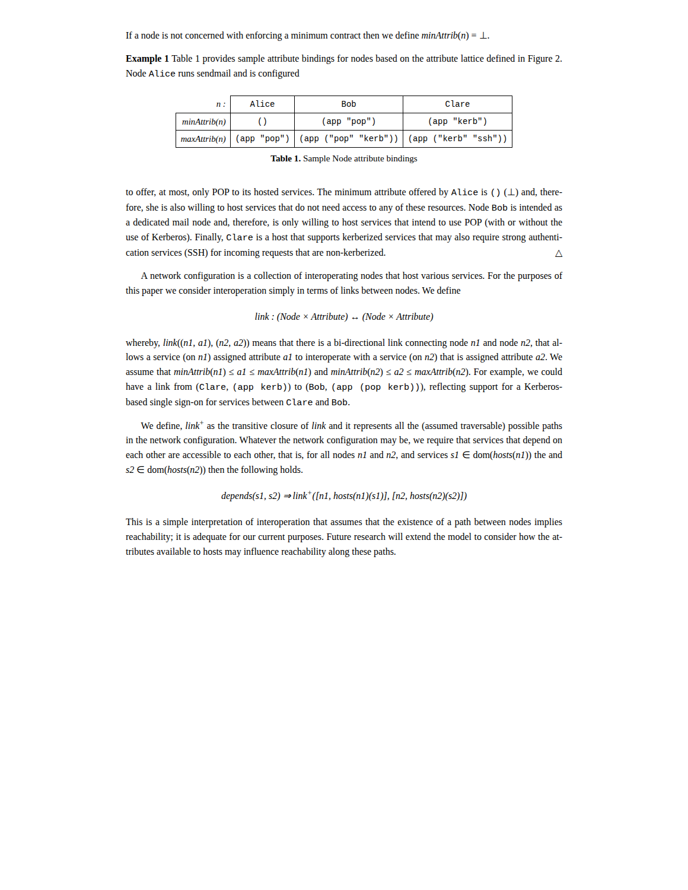If a node is not concerned with enforcing a minimum contract then we define minAttrib(n) = ⊥.
Example 1 Table 1 provides sample attribute bindings for nodes based on the attribute lattice defined in Figure 2. Node Alice runs sendmail and is configured
| n : | Alice | Bob | Clare |
| minAttrib(n) | () | (app "pop") | (app "kerb") |
| maxAttrib(n) | (app "pop") | (app ("pop" "kerb")) | (app ("kerb" "ssh")) |
Table 1. Sample Node attribute bindings
to offer, at most, only POP to its hosted services. The minimum attribute offered by Alice is () (⊥) and, therefore, she is also willing to host services that do not need access to any of these resources. Node Bob is intended as a dedicated mail node and, therefore, is only willing to host services that intend to use POP (with or without the use of Kerberos). Finally, Clare is a host that supports kerberized services that may also require strong authentication services (SSH) for incoming requests that are non-kerberized. △
A network configuration is a collection of interoperating nodes that host various services. For the purposes of this paper we consider interoperation simply in terms of links between nodes. We define
link : (Node × Attribute) ↔ (Node × Attribute)
whereby, link((n1, a1), (n2, a2)) means that there is a bi-directional link connecting node n1 and node n2, that allows a service (on n1) assigned attribute a1 to interoperate with a service (on n2) that is assigned attribute a2. We assume that minAttrib(n1) ≤ a1 ≤ maxAttrib(n1) and minAttrib(n2) ≤ a2 ≤ maxAttrib(n2). For example, we could have a link from (Clare, (app kerb)) to (Bob, (app (pop kerb))), reflecting support for a Kerberos-based single sign-on for services between Clare and Bob.
We define, link+ as the transitive closure of link and it represents all the (assumed traversable) possible paths in the network configuration. Whatever the network configuration may be, we require that services that depend on each other are accessible to each other, that is, for all nodes n1 and n2, and services s1 ∈ dom(hosts(n1)) the and s2 ∈ dom(hosts(n2)) then the following holds.
depends(s1, s2) ⇒ link+([n1, hosts(n1)(s1)], [n2, hosts(n2)(s2)])
This is a simple interpretation of interoperation that assumes that the existence of a path between nodes implies reachability; it is adequate for our current purposes. Future research will extend the model to consider how the attributes available to hosts may influence reachability along these paths.